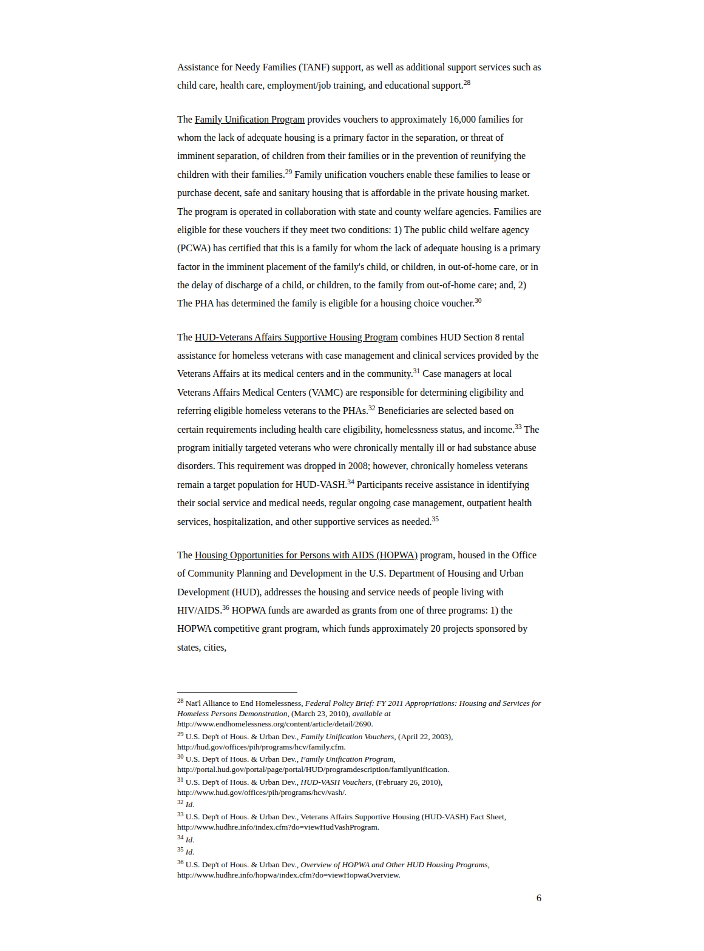Assistance for Needy Families (TANF) support, as well as additional support services such as child care, health care, employment/job training, and educational support.28
The Family Unification Program provides vouchers to approximately 16,000 families for whom the lack of adequate housing is a primary factor in the separation, or threat of imminent separation, of children from their families or in the prevention of reunifying the children with their families.29 Family unification vouchers enable these families to lease or purchase decent, safe and sanitary housing that is affordable in the private housing market. The program is operated in collaboration with state and county welfare agencies. Families are eligible for these vouchers if they meet two conditions: 1) The public child welfare agency (PCWA) has certified that this is a family for whom the lack of adequate housing is a primary factor in the imminent placement of the family's child, or children, in out-of-home care, or in the delay of discharge of a child, or children, to the family from out-of-home care; and, 2) The PHA has determined the family is eligible for a housing choice voucher.30
The HUD-Veterans Affairs Supportive Housing Program combines HUD Section 8 rental assistance for homeless veterans with case management and clinical services provided by the Veterans Affairs at its medical centers and in the community.31 Case managers at local Veterans Affairs Medical Centers (VAMC) are responsible for determining eligibility and referring eligible homeless veterans to the PHAs.32 Beneficiaries are selected based on certain requirements including health care eligibility, homelessness status, and income.33 The program initially targeted veterans who were chronically mentally ill or had substance abuse disorders. This requirement was dropped in 2008; however, chronically homeless veterans remain a target population for HUD-VASH.34 Participants receive assistance in identifying their social service and medical needs, regular ongoing case management, outpatient health services, hospitalization, and other supportive services as needed.35
The Housing Opportunities for Persons with AIDS (HOPWA) program, housed in the Office of Community Planning and Development in the U.S. Department of Housing and Urban Development (HUD), addresses the housing and service needs of people living with HIV/AIDS.36 HOPWA funds are awarded as grants from one of three programs: 1) the HOPWA competitive grant program, which funds approximately 20 projects sponsored by states, cities,
28 Nat'l Alliance to End Homelessness, Federal Policy Brief: FY 2011 Appropriations: Housing and Services for Homeless Persons Demonstration, (March 23, 2010), available at http://www.endhomelessness.org/content/article/detail/2690.
29 U.S. Dep't of Hous. & Urban Dev., Family Unification Vouchers, (April 22, 2003), http://hud.gov/offices/pih/programs/hcv/family.cfm.
30 U.S. Dep't of Hous. & Urban Dev., Family Unification Program, http://portal.hud.gov/portal/page/portal/HUD/programdescription/familyunification.
31 U.S. Dep't of Hous. & Urban Dev., HUD-VASH Vouchers, (February 26, 2010), http://www.hud.gov/offices/pih/programs/hcv/vash/.
32 Id.
33 U.S. Dep't of Hous. & Urban Dev., Veterans Affairs Supportive Housing (HUD-VASH) Fact Sheet, http://www.hudhre.info/index.cfm?do=viewHudVashProgram.
34 Id.
35 Id.
36 U.S. Dep't of Hous. & Urban Dev., Overview of HOPWA and Other HUD Housing Programs, http://www.hudhre.info/hopwa/index.cfm?do=viewHopwaOverview.
6